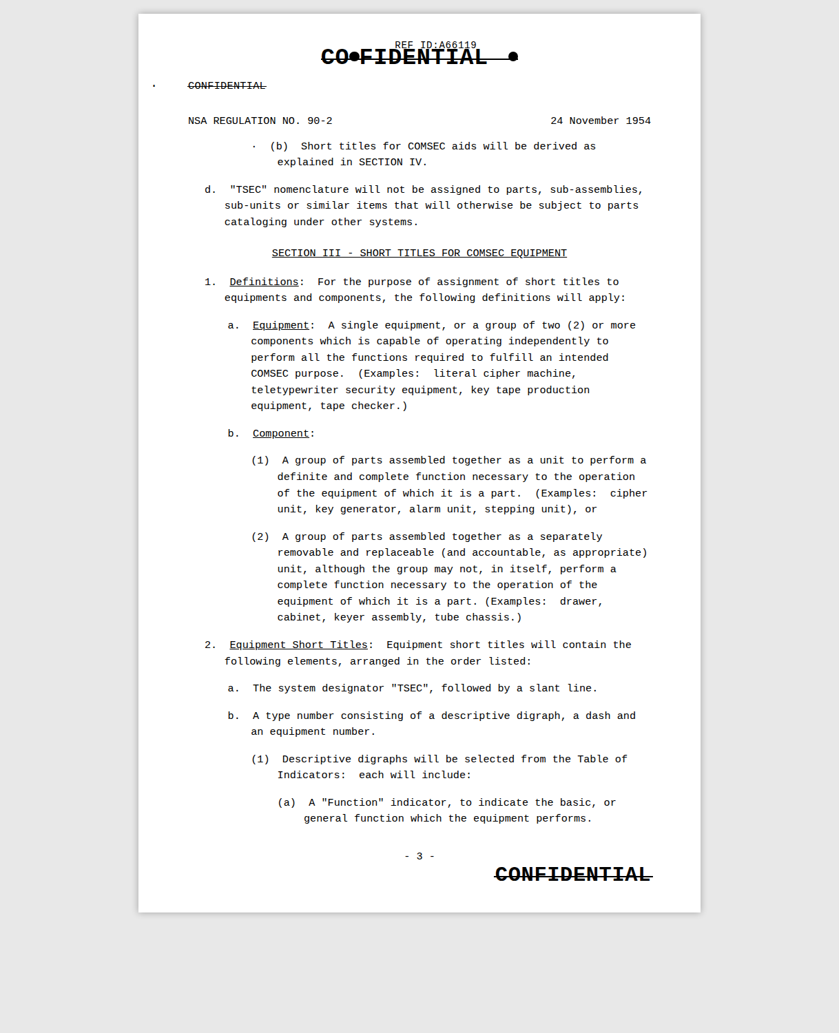REF ID:A66119 CO FIDENTIAL
.
CONFIDENTIAL
NSA REGULATION NO. 90-2 24 November 1954
· (b) Short titles for COMSEC aids will be derived as explained in SECTION IV.
d. "TSEC" nomenclature will not be assigned to parts, sub-assemblies, sub-units or similar items that will otherwise be subject to parts cataloging under other systems.
SECTION III - SHORT TITLES FOR COMSEC EQUIPMENT
1. Definitions: For the purpose of assignment of short titles to equipments and components, the following definitions will apply:
a. Equipment: A single equipment, or a group of two (2) or more components which is capable of operating independently to perform all the functions required to fulfill an intended COMSEC purpose. (Examples: literal cipher machine, teletypewriter security equipment, key tape production equipment, tape checker.)
b. Component:
(1) A group of parts assembled together as a unit to perform a definite and complete function necessary to the operation of the equipment of which it is a part. (Examples: cipher unit, key generator, alarm unit, stepping unit), or
(2) A group of parts assembled together as a separately removable and replaceable (and accountable, as appropriate) unit, although the group may not, in itself, perform a complete function necessary to the operation of the equipment of which it is a part. (Examples: drawer, cabinet, keyer assembly, tube chassis.)
2. Equipment Short Titles: Equipment short titles will contain the following elements, arranged in the order listed:
a. The system designator "TSEC", followed by a slant line.
b. A type number consisting of a descriptive digraph, a dash and an equipment number.
(1) Descriptive digraphs will be selected from the Table of Indicators: each will include:
(a) A "Function" indicator, to indicate the basic, or general function which the equipment performs.
- 3 -
CONFIDENTIAL